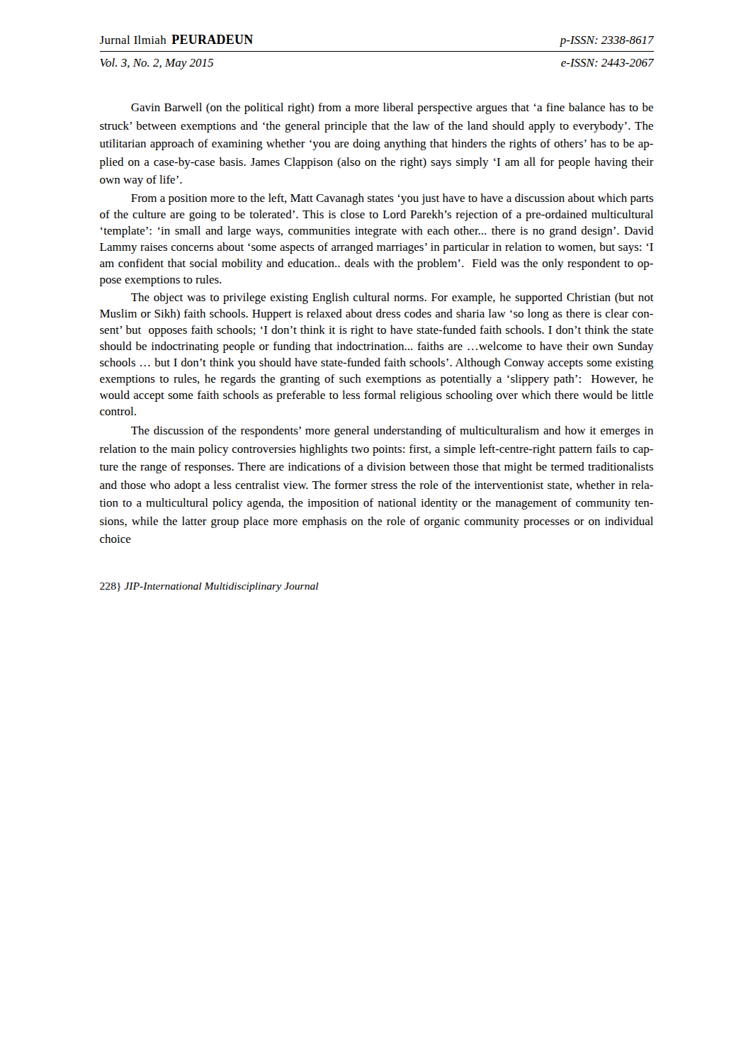Jurnal Ilmiah PEURADEUN p-ISSN: 2338-8617
Vol. 3, No. 2, May 2015 e-ISSN: 2443-2067
Gavin Barwell (on the political right) from a more liberal perspective argues that ‘a fine balance has to be struck’ between exemptions and ‘the general principle that the law of the land should apply to everybody’. The utilitarian approach of examining whether ‘you are doing anything that hinders the rights of others’ has to be applied on a case-by-case basis. James Clappison (also on the right) says simply ‘I am all for people having their own way of life’.
From a position more to the left, Matt Cavanagh states ‘you just have to have a discussion about which parts of the culture are going to be tolerated’. This is close to Lord Parekh’s rejection of a pre-ordained multicultural ‘template’: ‘in small and large ways, communities integrate with each other... there is no grand design’. David Lammy raises concerns about ‘some aspects of arranged marriages’ in particular in relation to women, but says: ‘I am confident that social mobility and education.. deals with the problem’. Field was the only respondent to oppose exemptions to rules.
The object was to privilege existing English cultural norms. For example, he supported Christian (but not Muslim or Sikh) faith schools. Huppert is relaxed about dress codes and sharia law ‘so long as there is clear consent’ but opposes faith schools; ‘I don’t think it is right to have state-funded faith schools. I don’t think the state should be indoctrinating people or funding that indoctrination... faiths are …welcome to have their own Sunday schools … but I don’t think you should have state-funded faith schools’. Although Conway accepts some existing exemptions to rules, he regards the granting of such exemptions as potentially a ‘slippery path’: However, he would accept some faith schools as preferable to less formal religious schooling over which there would be little control.
The discussion of the respondents’ more general understanding of multiculturalism and how it emerges in relation to the main policy controversies highlights two points: first, a simple left-centre-right pattern fails to capture the range of responses. There are indications of a division between those that might be termed traditionalists and those who adopt a less centralist view. The former stress the role of the interventionist state, whether in relation to a multicultural policy agenda, the imposition of national identity or the management of community tensions, while the latter group place more emphasis on the role of organic community processes or on individual choice
228} JIP-International Multidisciplinary Journal